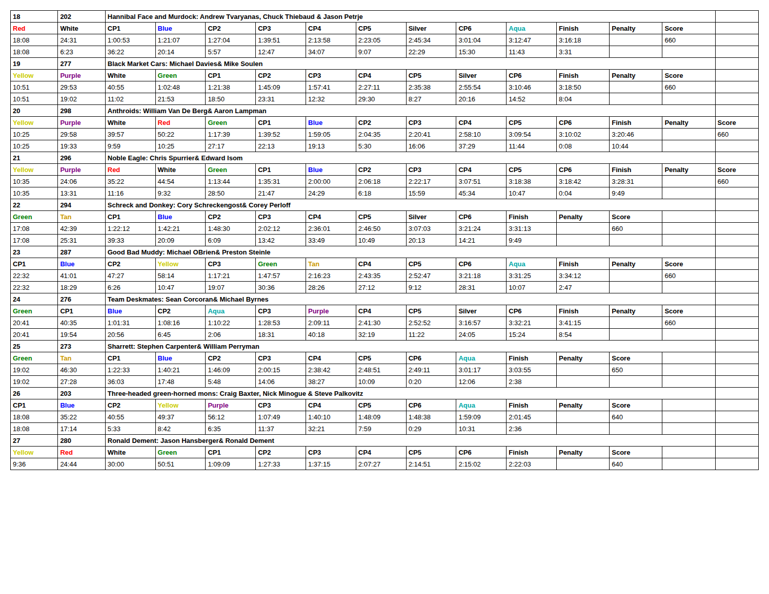| 18 | 202 | Hannibal Face and Murdock: Andrew Tvaryanas, Chuck Thiebaud & Jason Petrje | |
| Red | White | CP1 | Blue | CP2 | CP3 | CP4 | CP5 | Silver | CP6 | Aqua | Finish | Penalty | Score | |
| 18:08 | 24:31 | 1:00:53 | 1:21:07 | 1:27:04 | 1:39:51 | 2:13:58 | 2:23:05 | 2:45:34 | 3:01:04 | 3:12:47 | 3:16:18 | | 660 | |
| 18:08 | 6:23 | 36:22 | 20:14 | 5:57 | 12:47 | 34:07 | 9:07 | 22:29 | 15:30 | 11:43 | 3:31 | | | |
| 19 | 277 | Black Market Cars: Michael Davies& Mike Soulen | |
| Yellow | Purple | White | Green | CP1 | CP2 | CP3 | CP4 | CP5 | Silver | CP6 | Finish | Penalty | Score | |
| 10:51 | 29:53 | 40:55 | 1:02:48 | 1:21:38 | 1:45:09 | 1:57:41 | 2:27:11 | 2:35:38 | 2:55:54 | 3:10:46 | 3:18:50 | | 660 | |
| 10:51 | 19:02 | 11:02 | 21:53 | 18:50 | 23:31 | 12:32 | 29:30 | 8:27 | 20:16 | 14:52 | 8:04 | | | |
| 20 | 298 | Anthroids: William Van De Berg& Aaron Lampman | |
| Yellow | Purple | White | Red | Green | CP1 | Blue | CP2 | CP3 | CP4 | CP5 | CP6 | Finish | Penalty | Score |
| 10:25 | 29:58 | 39:57 | 50:22 | 1:17:39 | 1:39:52 | 1:59:05 | 2:04:35 | 2:20:41 | 2:58:10 | 3:09:54 | 3:10:02 | 3:20:46 | | 660 |
| 10:25 | 19:33 | 9:59 | 10:25 | 27:17 | 22:13 | 19:13 | 5:30 | 16:06 | 37:29 | 11:44 | 0:08 | 10:44 | | |
| 21 | 296 | Noble Eagle: Chris Spurrier& Edward Isom | |
| Yellow | Purple | Red | White | Green | CP1 | Blue | CP2 | CP3 | CP4 | CP5 | CP6 | Finish | Penalty | Score |
| 10:35 | 24:06 | 35:22 | 44:54 | 1:13:44 | 1:35:31 | 2:00:00 | 2:06:18 | 2:22:17 | 3:07:51 | 3:18:38 | 3:18:42 | 3:28:31 | | 660 |
| 10:35 | 13:31 | 11:16 | 9:32 | 28:50 | 21:47 | 24:29 | 6:18 | 15:59 | 45:34 | 10:47 | 0:04 | 9:49 | | |
| 22 | 294 | Schreck and Donkey: Cory Schreckengost& Corey Perloff | |
| Green | Tan | CP1 | Blue | CP2 | CP3 | CP4 | CP5 | Silver | CP6 | Finish | Penalty | Score | | |
| 17:08 | 42:39 | 1:22:12 | 1:42:21 | 1:48:30 | 2:02:12 | 2:36:01 | 2:46:50 | 3:07:03 | 3:21:24 | 3:31:13 | | 660 | | |
| 17:08 | 25:31 | 39:33 | 20:09 | 6:09 | 13:42 | 33:49 | 10:49 | 20:13 | 14:21 | 9:49 | | | | |
| 23 | 287 | Good Bad Muddy: Michael OBrien& Preston Steinle | |
| CP1 | Blue | CP2 | Yellow | CP3 | Green | Tan | CP4 | CP5 | CP6 | Aqua | Finish | Penalty | Score | |
| 22:32 | 41:01 | 47:27 | 58:14 | 1:17:21 | 1:47:57 | 2:16:23 | 2:43:35 | 2:52:47 | 3:21:18 | 3:31:25 | 3:34:12 | | 660 | |
| 22:32 | 18:29 | 6:26 | 10:47 | 19:07 | 30:36 | 28:26 | 27:12 | 9:12 | 28:31 | 10:07 | 2:47 | | | |
| 24 | 276 | Team Deskmates: Sean Corcoran& Michael Byrnes | |
| Green | CP1 | Blue | CP2 | Aqua | CP3 | Purple | CP4 | CP5 | Silver | CP6 | Finish | Penalty | Score | |
| 20:41 | 40:35 | 1:01:31 | 1:08:16 | 1:10:22 | 1:28:53 | 2:09:11 | 2:41:30 | 2:52:52 | 3:16:57 | 3:32:21 | 3:41:15 | | 660 | |
| 20:41 | 19:54 | 20:56 | 6:45 | 2:06 | 18:31 | 40:18 | 32:19 | 11:22 | 24:05 | 15:24 | 8:54 | | | |
| 25 | 273 | Sharrett: Stephen Carpenter& William Perryman | |
| Green | Tan | CP1 | Blue | CP2 | CP3 | CP4 | CP5 | CP6 | Aqua | Finish | Penalty | Score | | |
| 19:02 | 46:30 | 1:22:33 | 1:40:21 | 1:46:09 | 2:00:15 | 2:38:42 | 2:48:51 | 2:49:11 | 3:01:17 | 3:03:55 | | 650 | | |
| 19:02 | 27:28 | 36:03 | 17:48 | 5:48 | 14:06 | 38:27 | 10:09 | 0:20 | 12:06 | 2:38 | | | | |
| 26 | 203 | Three-headed green-horned mons: Craig Baxter, Nick Minogue & Steve Palkovitz | |
| CP1 | Blue | CP2 | Yellow | Purple | CP3 | CP4 | CP5 | CP6 | Aqua | Finish | Penalty | Score | | |
| 18:08 | 35:22 | 40:55 | 49:37 | 56:12 | 1:07:49 | 1:40:10 | 1:48:09 | 1:48:38 | 1:59:09 | 2:01:45 | | 640 | | |
| 18:08 | 17:14 | 5:33 | 8:42 | 6:35 | 11:37 | 32:21 | 7:59 | 0:29 | 10:31 | 2:36 | | | | |
| 27 | 280 | Ronald Dement: Jason Hansberger& Ronald Dement | |
| Yellow | Red | White | Green | CP1 | CP2 | CP3 | CP4 | CP5 | CP6 | Finish | Penalty | Score | | |
| 9:36 | 24:44 | 30:00 | 50:51 | 1:09:09 | 1:27:33 | 1:37:15 | 2:07:27 | 2:14:51 | 2:15:02 | 2:22:03 | | 640 | | |